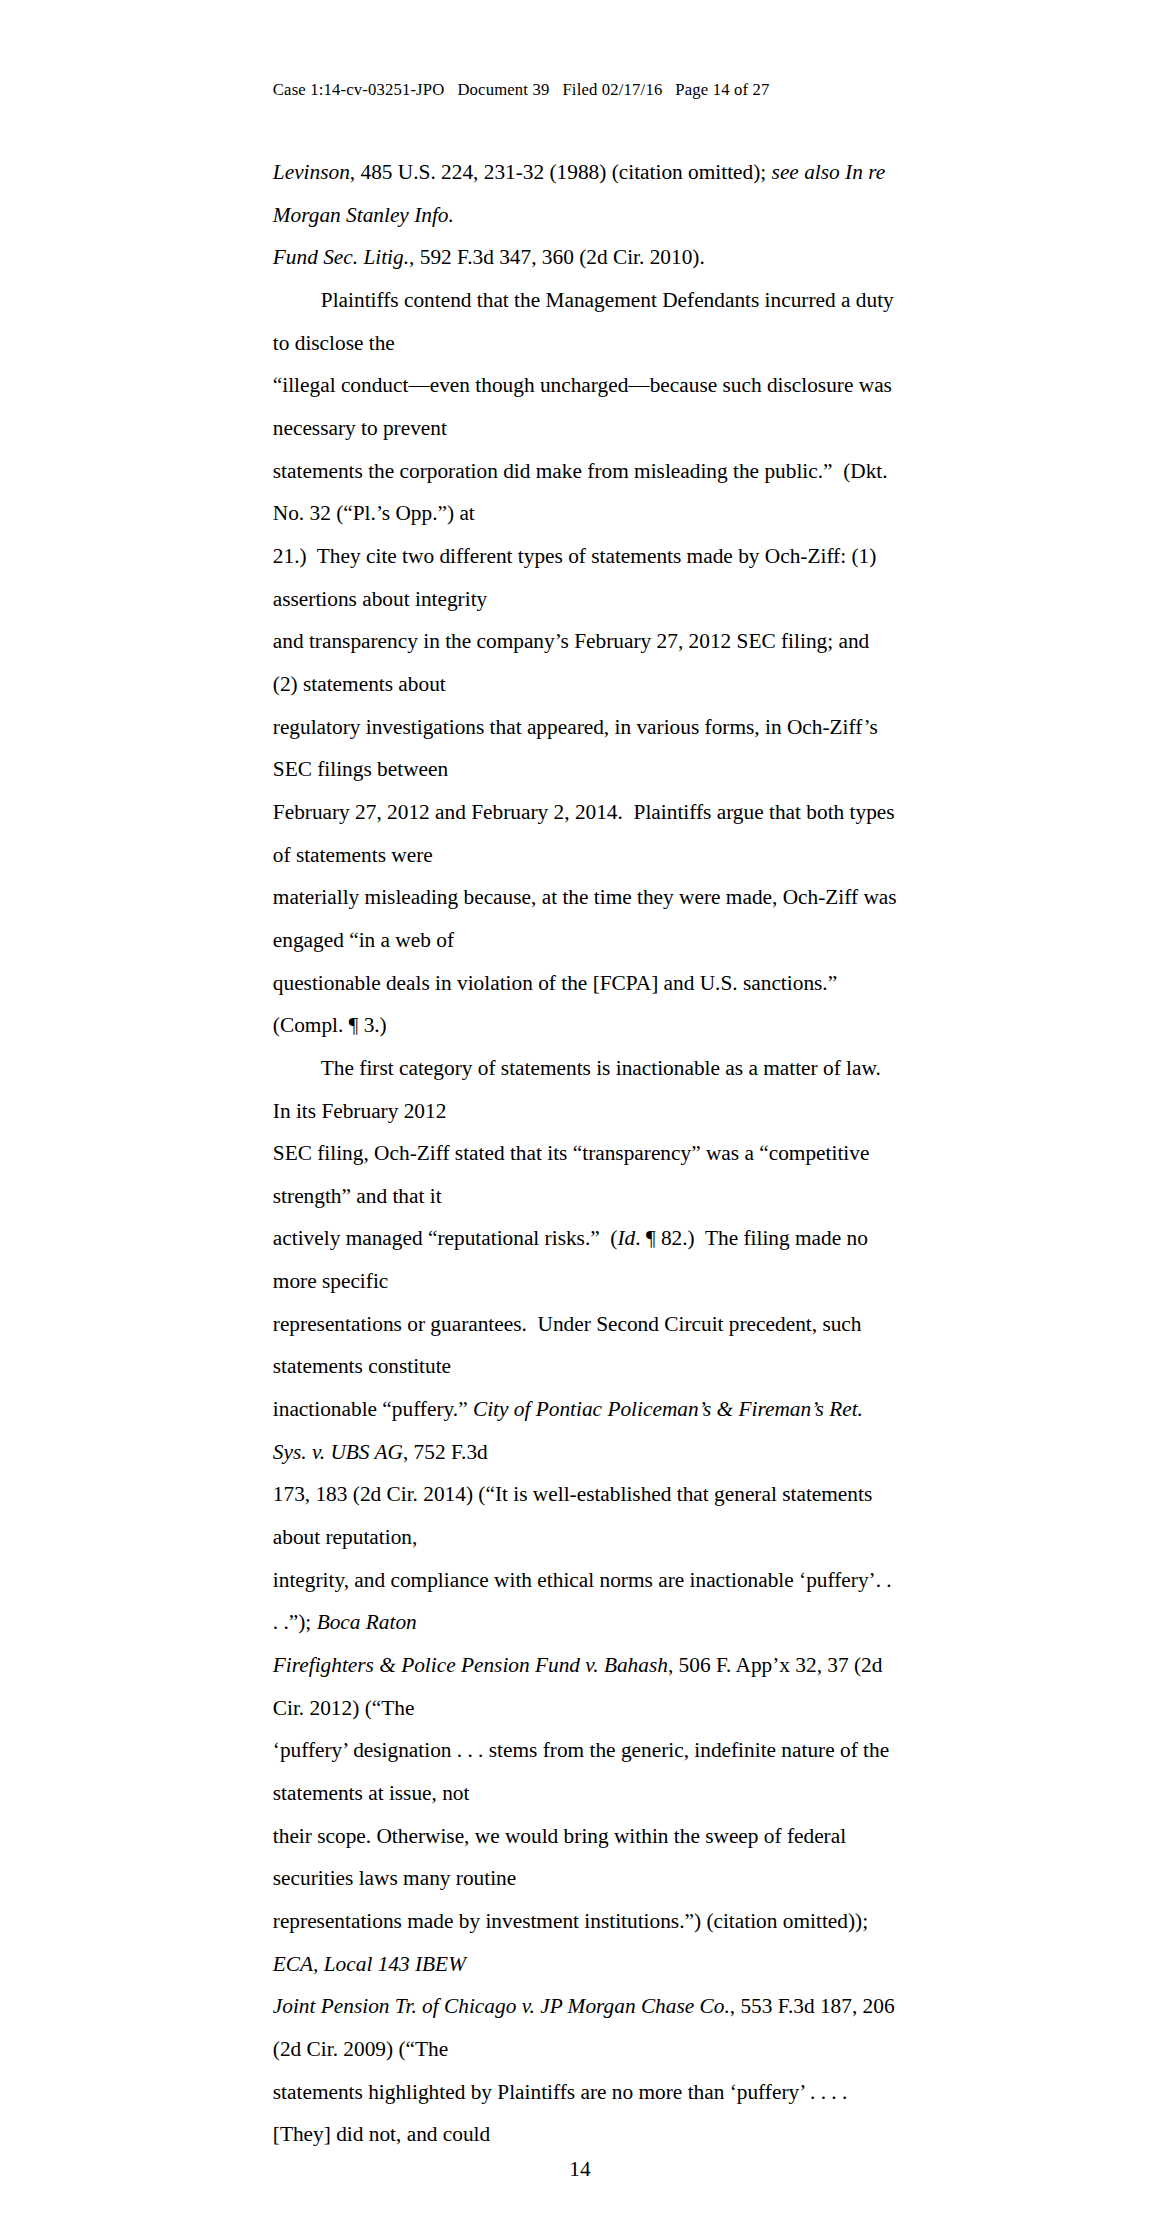Case 1:14-cv-03251-JPO Document 39 Filed 02/17/16 Page 14 of 27
Levinson, 485 U.S. 224, 231-32 (1988) (citation omitted); see also In re Morgan Stanley Info.
Fund Sec. Litig., 592 F.3d 347, 360 (2d Cir. 2010).
Plaintiffs contend that the Management Defendants incurred a duty to disclose the
“illegal conduct—even though uncharged—because such disclosure was necessary to prevent
statements the corporation did make from misleading the public.” (Dkt. No. 32 (“Pl.’s Opp.”) at
21.) They cite two different types of statements made by Och-Ziff: (1) assertions about integrity
and transparency in the company’s February 27, 2012 SEC filing; and (2) statements about
regulatory investigations that appeared, in various forms, in Och-Ziff’s SEC filings between
February 27, 2012 and February 2, 2014. Plaintiffs argue that both types of statements were
materially misleading because, at the time they were made, Och-Ziff was engaged “in a web of
questionable deals in violation of the [FCPA] and U.S. sanctions.” (Compl. ¶ 3.)
The first category of statements is inactionable as a matter of law. In its February 2012
SEC filing, Och-Ziff stated that its “transparency” was a “competitive strength” and that it
actively managed “reputational risks.” (Id. ¶ 82.) The filing made no more specific
representations or guarantees. Under Second Circuit precedent, such statements constitute
inactionable “puffery.” City of Pontiac Policeman’s & Fireman’s Ret. Sys. v. UBS AG, 752 F.3d
173, 183 (2d Cir. 2014) (“It is well-established that general statements about reputation,
integrity, and compliance with ethical norms are inactionable ‘puffery’. . . .”); Boca Raton
Firefighters & Police Pension Fund v. Bahash, 506 F. App’x 32, 37 (2d Cir. 2012) (“The
‘puffery’ designation . . . stems from the generic, indefinite nature of the statements at issue, not
their scope. Otherwise, we would bring within the sweep of federal securities laws many routine
representations made by investment institutions.”) (citation omitted)); ECA, Local 143 IBEW
Joint Pension Tr. of Chicago v. JP Morgan Chase Co., 553 F.3d 187, 206 (2d Cir. 2009) (“The
statements highlighted by Plaintiffs are no more than ‘puffery’ . . . . [They] did not, and could
14